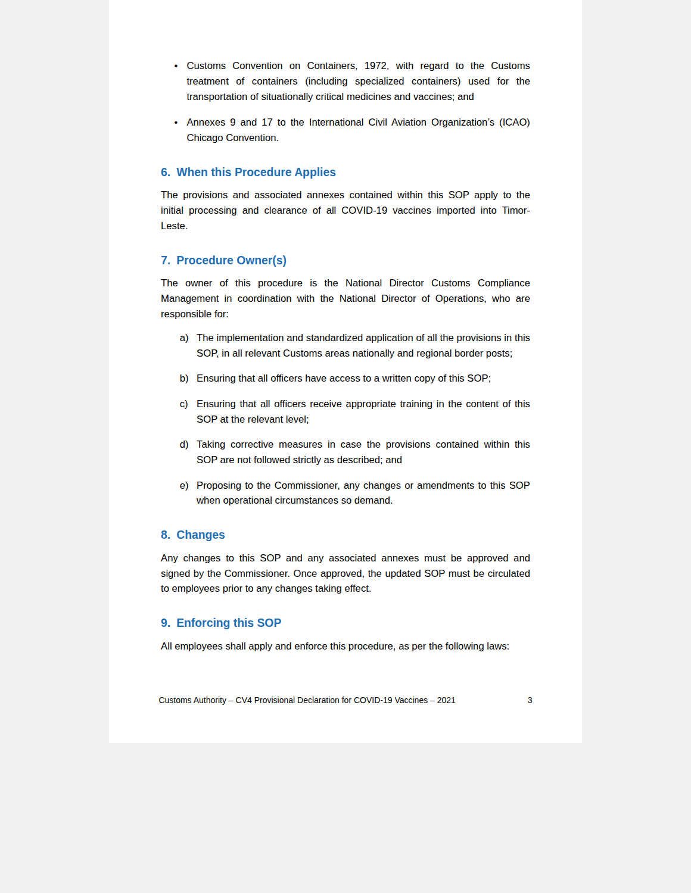Customs Convention on Containers, 1972, with regard to the Customs treatment of containers (including specialized containers) used for the transportation of situationally critical medicines and vaccines; and
Annexes 9 and 17 to the International Civil Aviation Organization’s (ICAO) Chicago Convention.
6. When this Procedure Applies
The provisions and associated annexes contained within this SOP apply to the initial processing and clearance of all COVID-19 vaccines imported into Timor-Leste.
7. Procedure Owner(s)
The owner of this procedure is the National Director Customs Compliance Management in coordination with the National Director of Operations, who are responsible for:
The implementation and standardized application of all the provisions in this SOP, in all relevant Customs areas nationally and regional border posts;
Ensuring that all officers have access to a written copy of this SOP;
Ensuring that all officers receive appropriate training in the content of this SOP at the relevant level;
Taking corrective measures in case the provisions contained within this SOP are not followed strictly as described; and
Proposing to the Commissioner, any changes or amendments to this SOP when operational circumstances so demand.
8. Changes
Any changes to this SOP and any associated annexes must be approved and signed by the Commissioner. Once approved, the updated SOP must be circulated to employees prior to any changes taking effect.
9. Enforcing this SOP
All employees shall apply and enforce this procedure, as per the following laws:
Customs Authority – CV4 Provisional Declaration for COVID-19 Vaccines – 2021 3